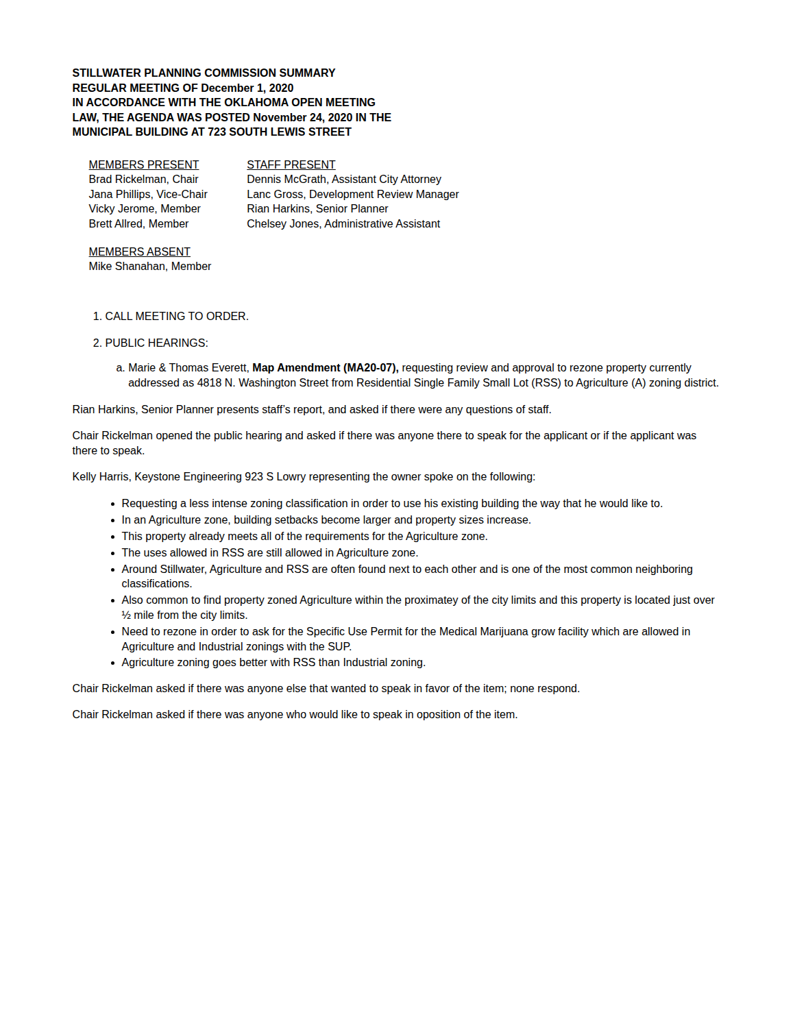STILLWATER PLANNING COMMISSION SUMMARY
REGULAR MEETING OF December 1, 2020
IN ACCORDANCE WITH THE OKLAHOMA OPEN MEETING
LAW, THE AGENDA WAS POSTED November 24, 2020 IN THE
MUNICIPAL BUILDING AT 723 SOUTH LEWIS STREET
| MEMBERS PRESENT | STAFF PRESENT |
| Brad Rickelman, Chair | Dennis McGrath, Assistant City Attorney |
| Jana Phillips, Vice-Chair | Lanc Gross, Development Review Manager |
| Vicky Jerome, Member | Rian Harkins, Senior Planner |
| Brett Allred, Member | Chelsey Jones, Administrative Assistant |
MEMBERS ABSENT Mike Shanahan, Member
CALL MEETING TO ORDER.
PUBLIC HEARINGS:
Marie & Thomas Everett, Map Amendment (MA20-07), requesting review and approval to rezone property currently addressed as 4818 N. Washington Street from Residential Single Family Small Lot (RSS) to Agriculture (A) zoning district.
Rian Harkins, Senior Planner presents staff’s report, and asked if there were any questions of staff.
Chair Rickelman opened the public hearing and asked if there was anyone there to speak for the applicant or if the applicant was there to speak.
Kelly Harris, Keystone Engineering 923 S Lowry representing the owner spoke on the following:
Requesting a less intense zoning classification in order to use his existing building the way that he would like to.
In an Agriculture zone, building setbacks become larger and property sizes increase.
This property already meets all of the requirements for the Agriculture zone.
The uses allowed in RSS are still allowed in Agriculture zone.
Around Stillwater, Agriculture and RSS are often found next to each other and is one of the most common neighboring classifications.
Also common to find property zoned Agriculture within the proximatey of the city limits and this property is located just over ½ mile from the city limits.
Need to rezone in order to ask for the Specific Use Permit for the Medical Marijuana grow facility which are allowed in Agriculture and Industrial zonings with the SUP.
Agriculture zoning goes better with RSS than Industrial zoning.
Chair Rickelman asked if there was anyone else that wanted to speak in favor of the item; none respond.
Chair Rickelman asked if there was anyone who would like to speak in oposition of the item.